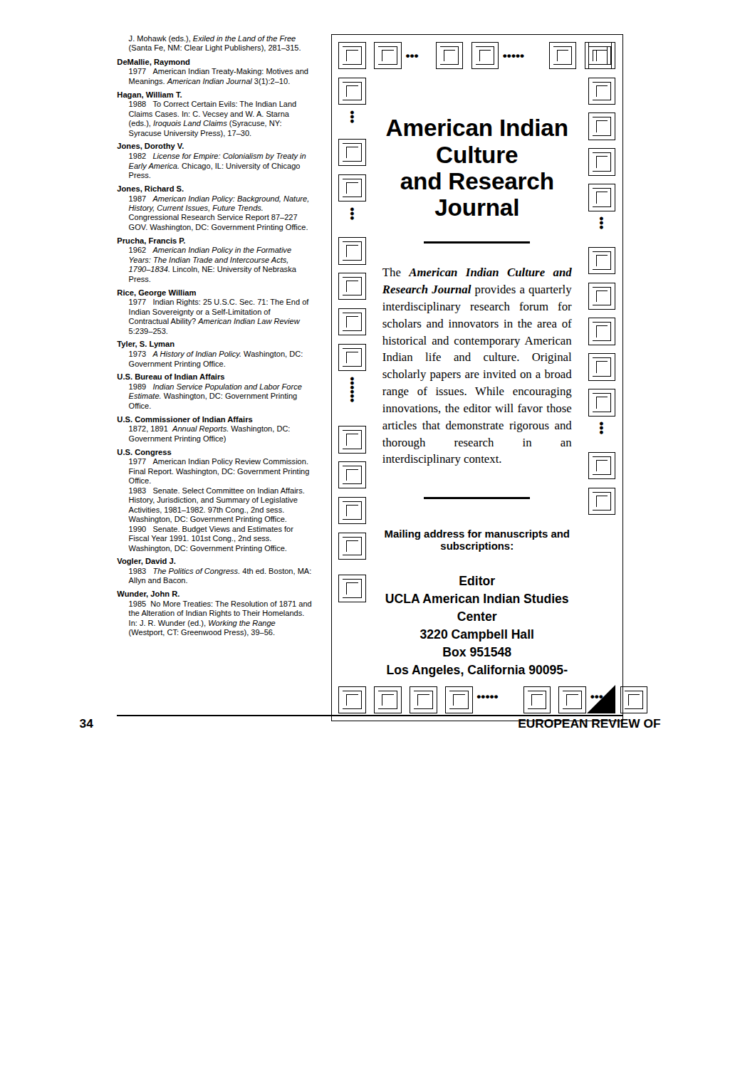J. Mohawk (eds.), Exiled in the Land of the Free (Santa Fe, NM: Clear Light Publishers), 281–315.
DeMallie, Raymond
1977 American Indian Treaty-Making: Motives and Meanings. American Indian Journal 3(1):2–10.
Hagan, William T.
1988 To Correct Certain Evils: The Indian Land Claims Cases. In: C. Vecsey and W. A. Starna (eds.), Iroquois Land Claims (Syracuse, NY: Syracuse University Press), 17–30.
Jones, Dorothy V.
1982 License for Empire: Colonialism by Treaty in Early America. Chicago, IL: University of Chicago Press.
Jones, Richard S.
1987 American Indian Policy: Background, Nature, History, Current Issues, Future Trends. Congressional Research Service Report 87–227 GOV. Washington, DC: Government Printing Office.
Prucha, Francis P.
1962 American Indian Policy in the Formative Years: The Indian Trade and Intercourse Acts, 1790–1834. Lincoln, NE: University of Nebraska Press.
Rice, George William
1977 Indian Rights: 25 U.S.C. Sec. 71: The End of Indian Sovereignty or a Self-Limitation of Contractual Ability? American Indian Law Review 5:239–253.
Tyler, S. Lyman
1973 A History of Indian Policy. Washington, DC: Government Printing Office.
U.S. Bureau of Indian Affairs
1989 Indian Service Population and Labor Force Estimate. Washington, DC: Government Printing Office.
U.S. Commissioner of Indian Affairs
1872, 1891 Annual Reports. Washington, DC: Government Printing Office)
U.S. Congress
1977 American Indian Policy Review Commission. Final Report. Washington, DC: Government Printing Office.
1983 Senate. Select Committee on Indian Affairs. History, Jurisdiction, and Summary of Legislative Activities, 1981–1982. 97th Cong., 2nd sess. Washington, DC: Government Printing Office.
1990 Senate. Budget Views and Estimates for Fiscal Year 1991. 101st Cong., 2nd sess. Washington, DC: Government Printing Office.
Vogler, David J.
1983 The Politics of Congress. 4th ed. Boston, MA: Allyn and Bacon.
Wunder, John R.
1985 No More Treaties: The Resolution of 1871 and the Alteration of Indian Rights to Their Homelands. In: J. R. Wunder (ed.), Working the Range (Westport, CT: Greenwood Press), 39–56.
•••
•••••
•••
•••
••••••
•••
•••
•••••
•••
American Indian Culture
and Research Journal
The American Indian Culture and Research Journal provides a quarterly interdisciplinary research forum for scholars and innovators in the area of historical and contemporary American Indian life and culture. Original scholarly papers are invited on a broad range of issues. While encouraging innovations, the editor will favor those articles that demonstrate rigorous and thorough research in an interdisciplinary context.
Mailing address for manuscripts and subscriptions:
Editor
UCLA American Indian Studies Center
3220 Campbell Hall
Box 951548
Los Angeles, California 90095-1548
Subscription rates:
| Individual | $25.00 (2 years–$45.00) |
| Institution | $35.00 (2 years–$65.00) |
Foreign subscriptions add $10.00
34
EUROPEAN REVIEW OF